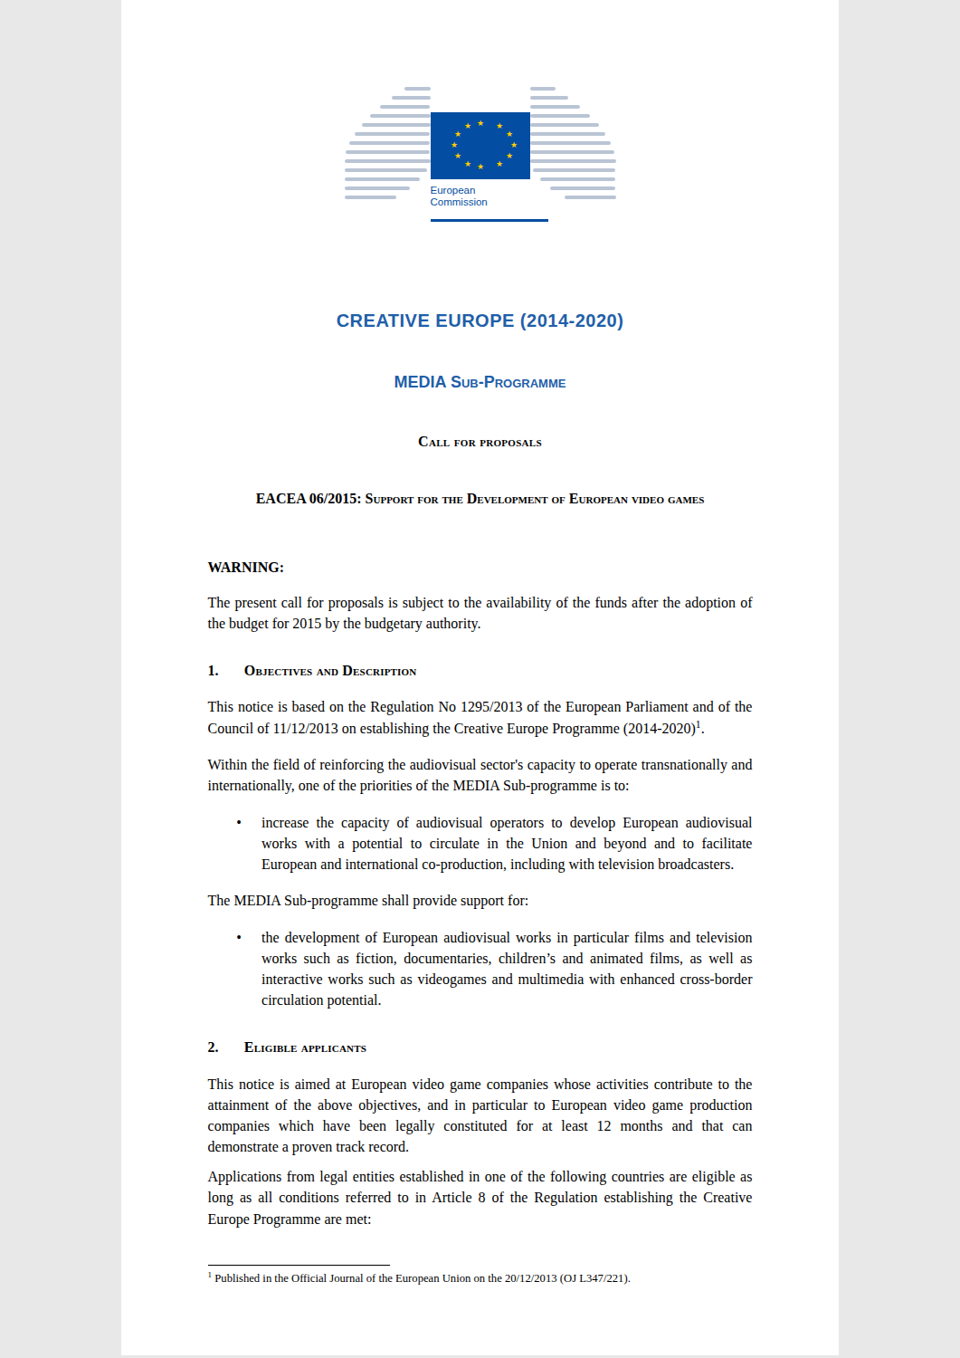★ ★ ★ ★ ★ ★ ★ ★ ★ ★ ★ ★
European
Commission
CREATIVE EUROPE (2014-2020)
MEDIA Sub-Programme
Call for proposals
EACEA 06/2015: Support for the Development of European video games
WARNING:
The present call for proposals is subject to the availability of the funds after the adoption of the budget for 2015 by the budgetary authority.
1. Objectives and Description
This notice is based on the Regulation No 1295/2013 of the European Parliament and of the Council of 11/12/2013 on establishing the Creative Europe Programme (2014-2020)1.
Within the field of reinforcing the audiovisual sector's capacity to operate transnationally and internationally, one of the priorities of the MEDIA Sub-programme is to:
increase the capacity of audiovisual operators to develop European audiovisual works with a potential to circulate in the Union and beyond and to facilitate European and international co-production, including with television broadcasters.
The MEDIA Sub-programme shall provide support for:
the development of European audiovisual works in particular films and television works such as fiction, documentaries, children’s and animated films, as well as interactive works such as videogames and multimedia with enhanced cross-border circulation potential.
2. Eligible applicants
This notice is aimed at European video game companies whose activities contribute to the attainment of the above objectives, and in particular to European video game production companies which have been legally constituted for at least 12 months and that can demonstrate a proven track record.
Applications from legal entities established in one of the following countries are eligible as long as all conditions referred to in Article 8 of the Regulation establishing the Creative Europe Programme are met:
1 Published in the Official Journal of the European Union on the 20/12/2013 (OJ L347/221).